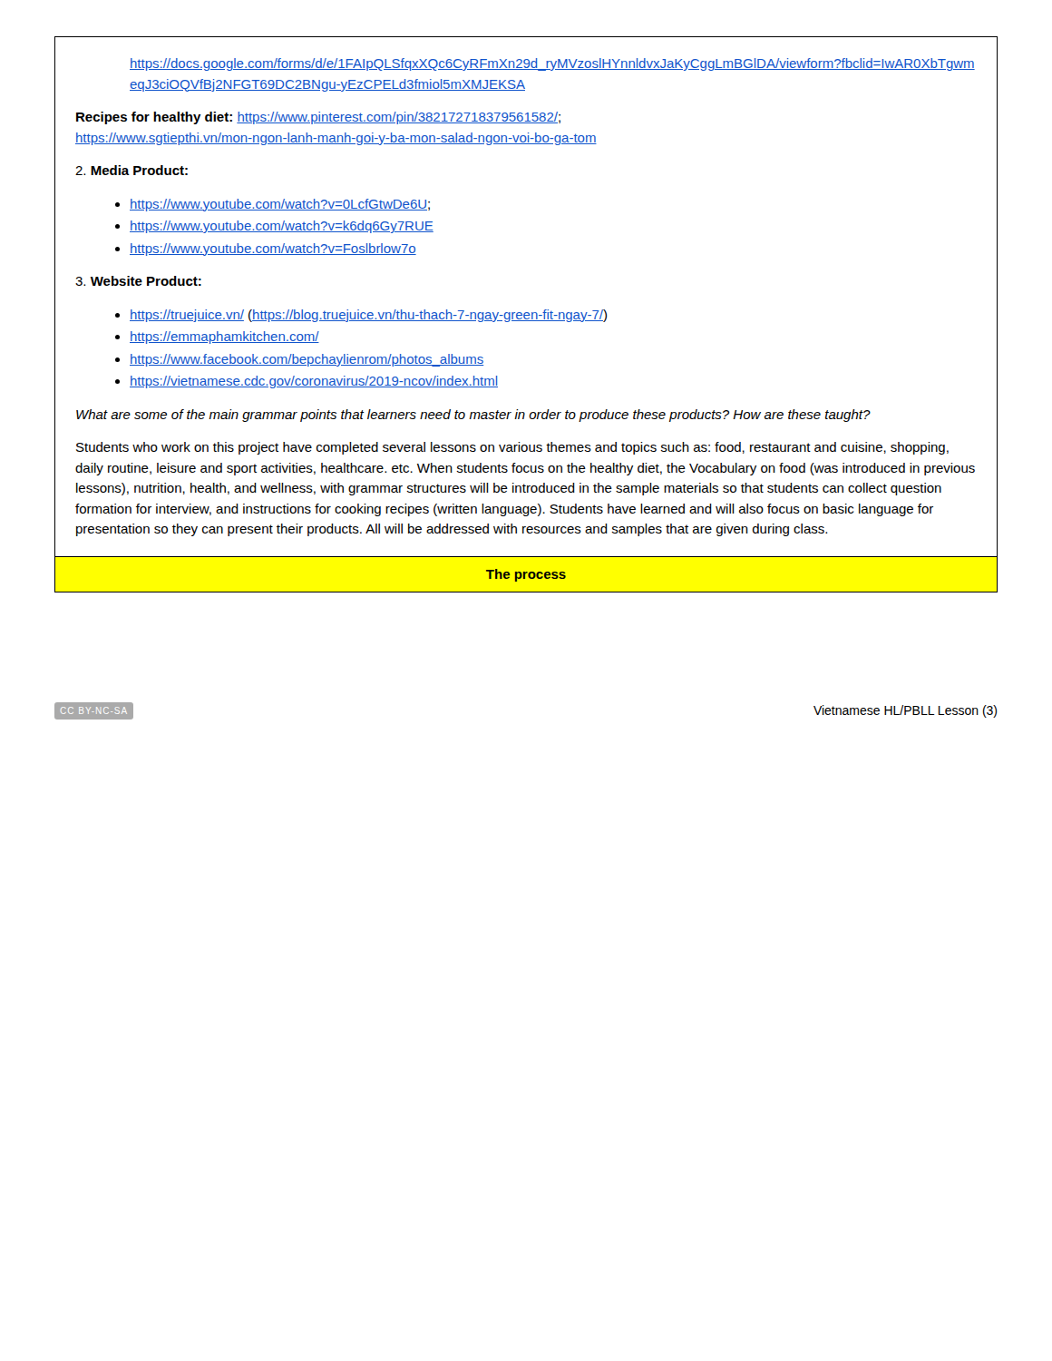https://docs.google.com/forms/d/e/1FAIpQLSfqxXQc6CyRFmXn29d_ryMVzoslHYnnldvxJaKyCggLmBGlDA/viewform?fbclid=IwAR0XbTgwmeqJ3ciOQVfBj2NFGT69DC2BNgu-yEzCPELd3fmiol5mXMJEKSA
Recipes for healthy diet: https://www.pinterest.com/pin/382172718379561582/;
https://www.sgtiepthi.vn/mon-ngon-lanh-manh-goi-y-ba-mon-salad-ngon-voi-bo-ga-tom
2. Media Product:
https://www.youtube.com/watch?v=0LcfGtwDe6U;
https://www.youtube.com/watch?v=k6dq6Gy7RUE
https://www.youtube.com/watch?v=Foslbrlow7o
3. Website Product:
https://truejuice.vn/ (https://blog.truejuice.vn/thu-thach-7-ngay-green-fit-ngay-7/)
https://emmaphamkitchen.com/
https://www.facebook.com/bepchaylienrom/photos_albums
https://vietnamese.cdc.gov/coronavirus/2019-ncov/index.html
What are some of the main grammar points that learners need to master in order to produce these products? How are these taught?
Students who work on this project have completed several lessons on various themes and topics such as: food, restaurant and cuisine, shopping, daily routine, leisure and sport activities, healthcare. etc. When students focus on the healthy diet, the Vocabulary on food (was introduced in previous lessons), nutrition, health, and wellness, with grammar structures will be introduced in the sample materials so that students can collect question formation for interview, and instructions for cooking recipes (written language). Students have learned and will also focus on basic language for presentation so they can present their products. All will be addressed with resources and samples that are given during class.
The process
CC BY-NC-SA Vietnamese HL/PBLL Lesson (3)